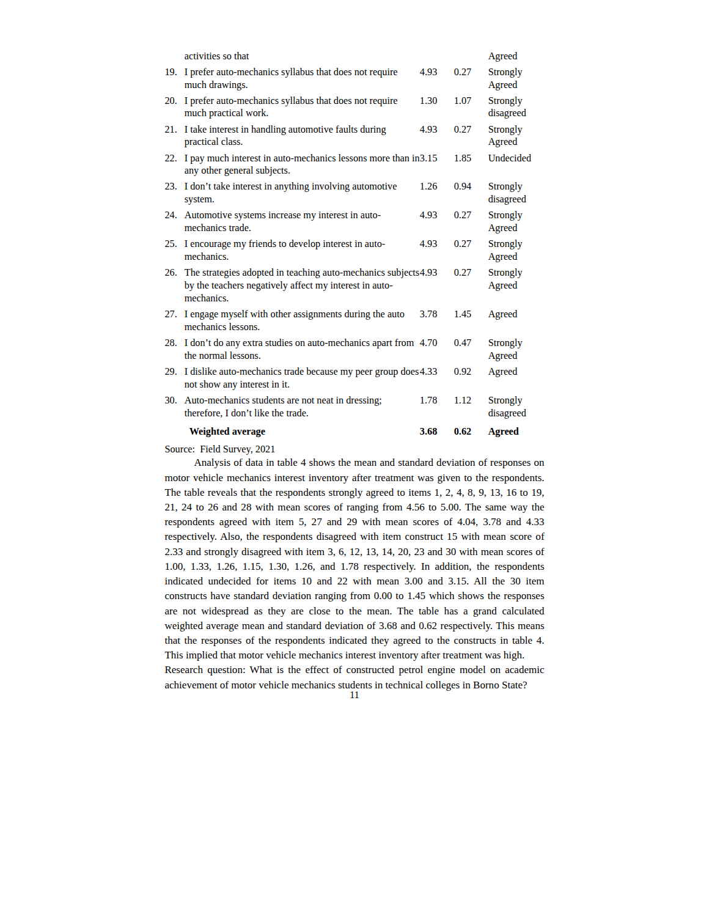| | activities so that | | | Agreed |
| 19. | I prefer auto-mechanics syllabus that does not require much drawings. | 4.93 | 0.27 | Strongly Agreed |
| 20. | I prefer auto-mechanics syllabus that does not require much practical work. | 1.30 | 1.07 | Strongly disagreed |
| 21. | I take interest in handling automotive faults during practical class. | 4.93 | 0.27 | Strongly Agreed |
| 22. | I pay much interest in auto-mechanics lessons more than in any other general subjects. | 3.15 | 1.85 | Undecided |
| 23. | I don’t take interest in anything involving automotive system. | 1.26 | 0.94 | Strongly disagreed |
| 24. | Automotive systems increase my interest in auto-mechanics trade. | 4.93 | 0.27 | Strongly Agreed |
| 25. | I encourage my friends to develop interest in auto-mechanics. | 4.93 | 0.27 | Strongly Agreed |
| 26. | The strategies adopted in teaching auto-mechanics subjects by the teachers negatively affect my interest in auto-mechanics. | 4.93 | 0.27 | Strongly Agreed |
| 27. | I engage myself with other assignments during the auto mechanics lessons. | 3.78 | 1.45 | Agreed |
| 28. | I don’t do any extra studies on auto-mechanics apart from the normal lessons. | 4.70 | 0.47 | Strongly Agreed |
| 29. | I dislike auto-mechanics trade because my peer group does not show any interest in it. | 4.33 | 0.92 | Agreed |
| 30. | Auto-mechanics students are not neat in dressing; therefore, I don’t like the trade. | 1.78 | 1.12 | Strongly disagreed |
| | Weighted average | 3.68 | 0.62 | Agreed |
Source: Field Survey, 2021
Analysis of data in table 4 shows the mean and standard deviation of responses on motor vehicle mechanics interest inventory after treatment was given to the respondents. The table reveals that the respondents strongly agreed to items 1, 2, 4, 8, 9, 13, 16 to 19, 21, 24 to 26 and 28 with mean scores of ranging from 4.56 to 5.00. The same way the respondents agreed with item 5, 27 and 29 with mean scores of 4.04, 3.78 and 4.33 respectively. Also, the respondents disagreed with item construct 15 with mean score of 2.33 and strongly disagreed with item 3, 6, 12, 13, 14, 20, 23 and 30 with mean scores of 1.00, 1.33, 1.26, 1.15, 1.30, 1.26, and 1.78 respectively. In addition, the respondents indicated undecided for items 10 and 22 with mean 3.00 and 3.15. All the 30 item constructs have standard deviation ranging from 0.00 to 1.45 which shows the responses are not widespread as they are close to the mean. The table has a grand calculated weighted average mean and standard deviation of 3.68 and 0.62 respectively. This means that the responses of the respondents indicated they agreed to the constructs in table 4. This implied that motor vehicle mechanics interest inventory after treatment was high.
Research question: What is the effect of constructed petrol engine model on academic achievement of motor vehicle mechanics students in technical colleges in Borno State?
11